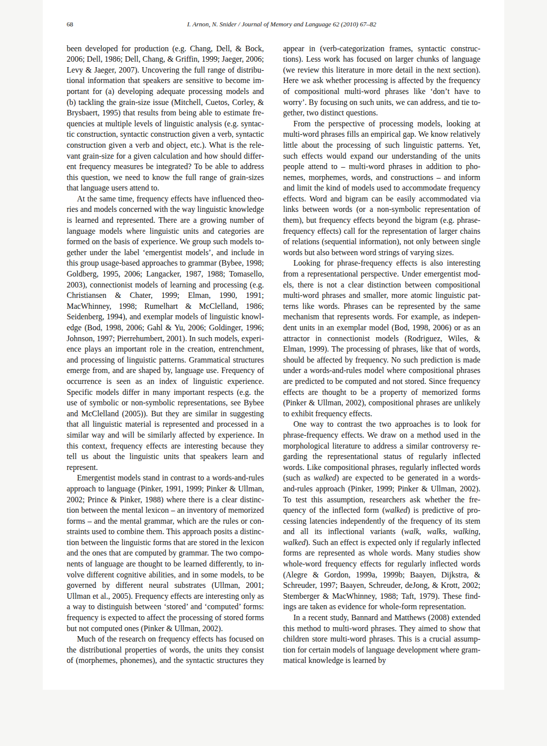68 I. Arnon, N. Snider / Journal of Memory and Language 62 (2010) 67–82
been developed for production (e.g. Chang, Dell, & Bock, 2006; Dell, 1986; Dell, Chang, & Griffin, 1999; Jaeger, 2006; Levy & Jaeger, 2007). Uncovering the full range of distributional information that speakers are sensitive to become important for (a) developing adequate processing models and (b) tackling the grain-size issue (Mitchell, Cuetos, Corley, & Brysbaert, 1995) that results from being able to estimate frequencies at multiple levels of linguistic analysis (e.g. syntactic construction, syntactic construction given a verb, syntactic construction given a verb and object, etc.). What is the relevant grain-size for a given calculation and how should different frequency measures be integrated? To be able to address this question, we need to know the full range of grain-sizes that language users attend to.
At the same time, frequency effects have influenced theories and models concerned with the way linguistic knowledge is learned and represented. There are a growing number of language models where linguistic units and categories are formed on the basis of experience. We group such models together under the label ‘emergentist models’, and include in this group usage-based approaches to grammar (Bybee, 1998; Goldberg, 1995, 2006; Langacker, 1987, 1988; Tomasello, 2003), connectionist models of learning and processing (e.g. Christiansen & Chater, 1999; Elman, 1990, 1991; MacWhinney, 1998; Rumelhart & McClelland, 1986; Seidenberg, 1994), and exemplar models of linguistic knowledge (Bod, 1998, 2006; Gahl & Yu, 2006; Goldinger, 1996; Johnson, 1997; Pierrehumbert, 2001). In such models, experience plays an important role in the creation, entrenchment, and processing of linguistic patterns. Grammatical structures emerge from, and are shaped by, language use. Frequency of occurrence is seen as an index of linguistic experience. Specific models differ in many important respects (e.g. the use of symbolic or non-symbolic representations, see Bybee and McClelland (2005)). But they are similar in suggesting that all linguistic material is represented and processed in a similar way and will be similarly affected by experience. In this context, frequency effects are interesting because they tell us about the linguistic units that speakers learn and represent.
Emergentist models stand in contrast to a words-and-rules approach to language (Pinker, 1991, 1999; Pinker & Ullman, 2002; Prince & Pinker, 1988) where there is a clear distinction between the mental lexicon – an inventory of memorized forms – and the mental grammar, which are the rules or constraints used to combine them. This approach posits a distinction between the linguistic forms that are stored in the lexicon and the ones that are computed by grammar. The two components of language are thought to be learned differently, to involve different cognitive abilities, and in some models, to be governed by different neural substrates (Ullman, 2001; Ullman et al., 2005). Frequency effects are interesting only as a way to distinguish between ‘stored’ and ‘computed’ forms: frequency is expected to affect the processing of stored forms but not computed ones (Pinker & Ullman, 2002).
Much of the research on frequency effects has focused on the distributional properties of words, the units they consist of (morphemes, phonemes), and the syntactic structures they appear in (verb-categorization frames, syntactic constructions). Less work has focused on larger chunks of language (we review this literature in more detail in the next section). Here we ask whether processing is affected by the frequency of compositional multi-word phrases like ‘don’t have to worry’. By focusing on such units, we can address, and tie together, two distinct questions.
From the perspective of processing models, looking at multi-word phrases fills an empirical gap. We know relatively little about the processing of such linguistic patterns. Yet, such effects would expand our understanding of the units people attend to – multi-word phrases in addition to phonemes, morphemes, words, and constructions – and inform and limit the kind of models used to accommodate frequency effects. Word and bigram can be easily accommodated via links between words (or a non-symbolic representation of them), but frequency effects beyond the bigram (e.g. phrase-frequency effects) call for the representation of larger chains of relations (sequential information), not only between single words but also between word strings of varying sizes.
Looking for phrase-frequency effects is also interesting from a representational perspective. Under emergentist models, there is not a clear distinction between compositional multi-word phrases and smaller, more atomic linguistic patterns like words. Phrases can be represented by the same mechanism that represents words. For example, as independent units in an exemplar model (Bod, 1998, 2006) or as an attractor in connectionist models (Rodriguez, Wiles, & Elman, 1999). The processing of phrases, like that of words, should be affected by frequency. No such prediction is made under a words-and-rules model where compositional phrases are predicted to be computed and not stored. Since frequency effects are thought to be a property of memorized forms (Pinker & Ullman, 2002), compositional phrases are unlikely to exhibit frequency effects.
One way to contrast the two approaches is to look for phrase-frequency effects. We draw on a method used in the morphological literature to address a similar controversy regarding the representational status of regularly inflected words. Like compositional phrases, regularly inflected words (such as walked) are expected to be generated in a words-and-rules approach (Pinker, 1999; Pinker & Ullman, 2002). To test this assumption, researchers ask whether the frequency of the inflected form (walked) is predictive of processing latencies independently of the frequency of its stem and all its inflectional variants (walk, walks, walking, walked). Such an effect is expected only if regularly inflected forms are represented as whole words. Many studies show whole-word frequency effects for regularly inflected words (Alegre & Gordon, 1999a, 1999b; Baayen, Dijkstra, & Schreuder, 1997; Baayen, Schreuder, deJong, & Krott, 2002; Stemberger & MacWhinney, 1988; Taft, 1979). These findings are taken as evidence for whole-form representation.
In a recent study, Bannard and Matthews (2008) extended this method to multi-word phrases. They aimed to show that children store multi-word phrases. This is a crucial assumption for certain models of language development where grammatical knowledge is learned by